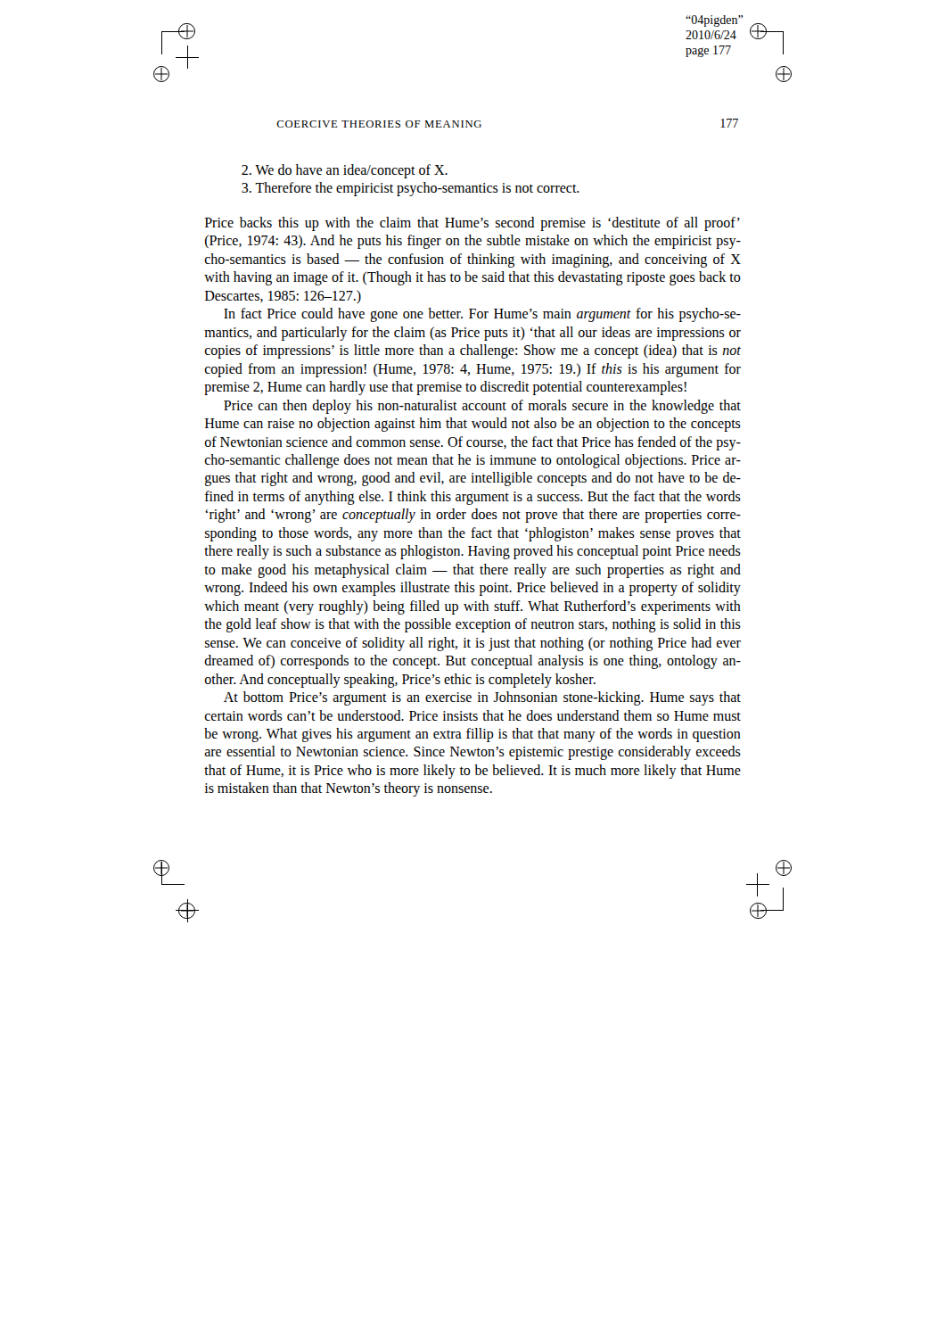“04pigden”
2010/6/24
page 177
Coercive Theories of Meaning 177
2. We do have an idea/concept of X.
3. Therefore the empiricist psycho-semantics is not correct.
Price backs this up with the claim that Hume’s second premise is ‘destitute of all proof’ (Price, 1974: 43). And he puts his finger on the subtle mistake on which the empiricist psycho-semantics is based — the confusion of thinking with imagining, and conceiving of X with having an image of it. (Though it has to be said that this devastating riposte goes back to Descartes, 1985: 126–127.)
In fact Price could have gone one better. For Hume’s main argument for his psycho-semantics, and particularly for the claim (as Price puts it) ‘that all our ideas are impressions or copies of impressions’ is little more than a challenge: Show me a concept (idea) that is not copied from an impression! (Hume, 1978: 4, Hume, 1975: 19.) If this is his argument for premise 2, Hume can hardly use that premise to discredit potential counterexamples!
Price can then deploy his non-naturalist account of morals secure in the knowledge that Hume can raise no objection against him that would not also be an objection to the concepts of Newtonian science and common sense. Of course, the fact that Price has fended of the psycho-semantic challenge does not mean that he is immune to ontological objections. Price argues that right and wrong, good and evil, are intelligible concepts and do not have to be defined in terms of anything else. I think this argument is a success. But the fact that the words ‘right’ and ‘wrong’ are conceptually in order does not prove that there are properties corresponding to those words, any more than the fact that ‘phlogiston’ makes sense proves that there really is such a substance as phlogiston. Having proved his conceptual point Price needs to make good his metaphysical claim — that there really are such properties as right and wrong. Indeed his own examples illustrate this point. Price believed in a property of solidity which meant (very roughly) being filled up with stuff. What Rutherford’s experiments with the gold leaf show is that with the possible exception of neutron stars, nothing is solid in this sense. We can conceive of solidity all right, it is just that nothing (or nothing Price had ever dreamed of) corresponds to the concept. But conceptual analysis is one thing, ontology another. And conceptually speaking, Price’s ethic is completely kosher.
At bottom Price’s argument is an exercise in Johnsonian stone-kicking. Hume says that certain words can’t be understood. Price insists that he does understand them so Hume must be wrong. What gives his argument an extra fillip is that that many of the words in question are essential to Newtonian science. Since Newton’s epistemic prestige considerably exceeds that of Hume, it is Price who is more likely to be believed. It is much more likely that Hume is mistaken than that Newton’s theory is nonsense.